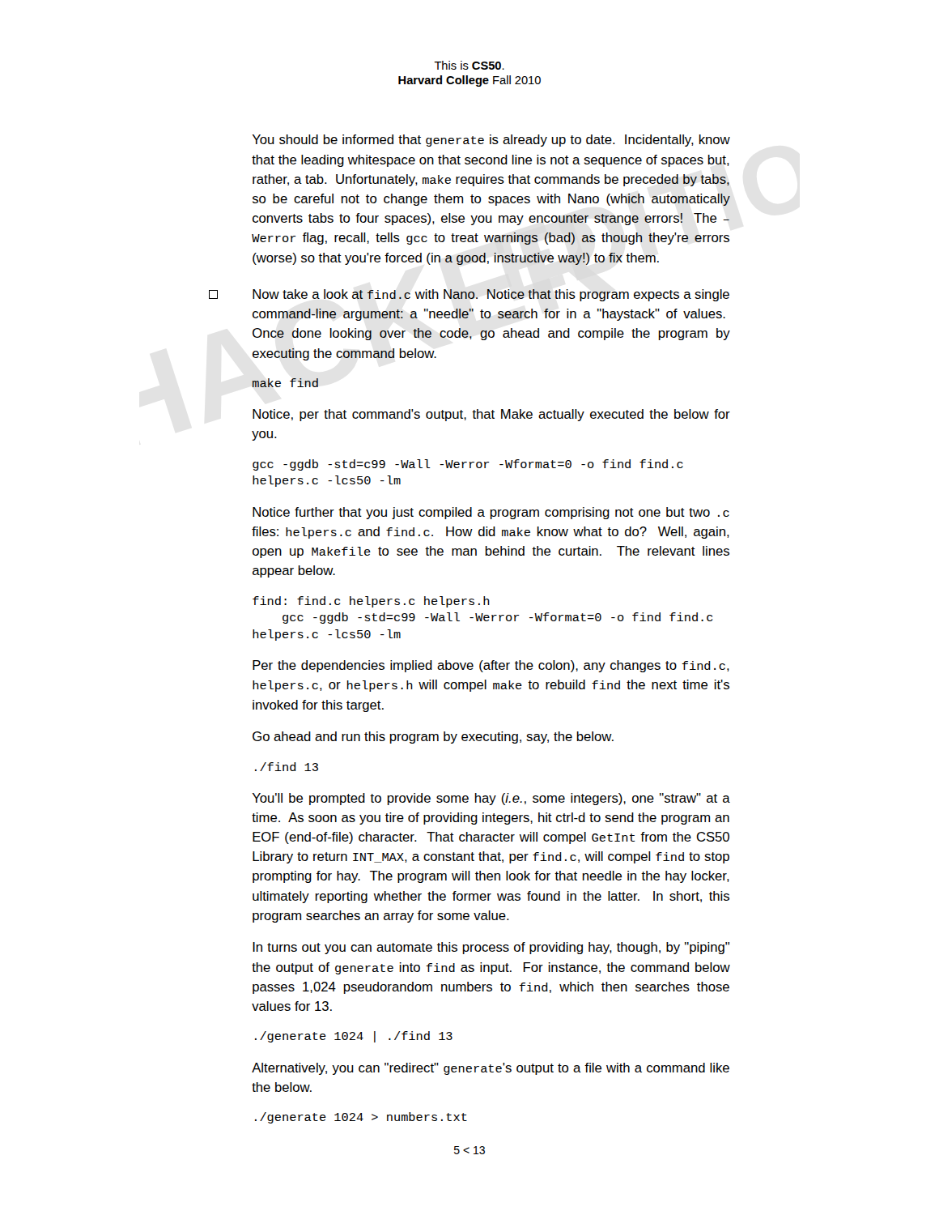HACKER EDITION
This is CS50. Harvard College Fall 2010
You should be informed that generate is already up to date. Incidentally, know that the leading whitespace on that second line is not a sequence of spaces but, rather, a tab. Unfortunately, make requires that commands be preceded by tabs, so be careful not to change them to spaces with Nano (which automatically converts tabs to four spaces), else you may encounter strange errors! The –Werror flag, recall, tells gcc to treat warnings (bad) as though they're errors (worse) so that you're forced (in a good, instructive way!) to fix them.
Now take a look at find.c with Nano. Notice that this program expects a single command-line argument: a "needle" to search for in a "haystack" of values. Once done looking over the code, go ahead and compile the program by executing the command below.
make find
Notice, per that command's output, that Make actually executed the below for you.
gcc -ggdb -std=c99 -Wall -Werror -Wformat=0 -o find find.c helpers.c -lcs50 -lm
Notice further that you just compiled a program comprising not one but two .c files: helpers.c and find.c. How did make know what to do? Well, again, open up Makefile to see the man behind the curtain. The relevant lines appear below.
find: find.c helpers.c helpers.h
    gcc -ggdb -std=c99 -Wall -Werror -Wformat=0 -o find find.c helpers.c -lcs50 -lm
Per the dependencies implied above (after the colon), any changes to find.c, helpers.c, or helpers.h will compel make to rebuild find the next time it's invoked for this target.
Go ahead and run this program by executing, say, the below.
./find 13
You'll be prompted to provide some hay (i.e., some integers), one "straw" at a time. As soon as you tire of providing integers, hit ctrl-d to send the program an EOF (end-of-file) character. That character will compel GetInt from the CS50 Library to return INT_MAX, a constant that, per find.c, will compel find to stop prompting for hay. The program will then look for that needle in the hay locker, ultimately reporting whether the former was found in the latter. In short, this program searches an array for some value.
In turns out you can automate this process of providing hay, though, by "piping" the output of generate into find as input. For instance, the command below passes 1,024 pseudorandom numbers to find, which then searches those values for 13.
./generate 1024 | ./find 13
Alternatively, you can "redirect" generate's output to a file with a command like the below.
./generate 1024 > numbers.txt
5 < 13